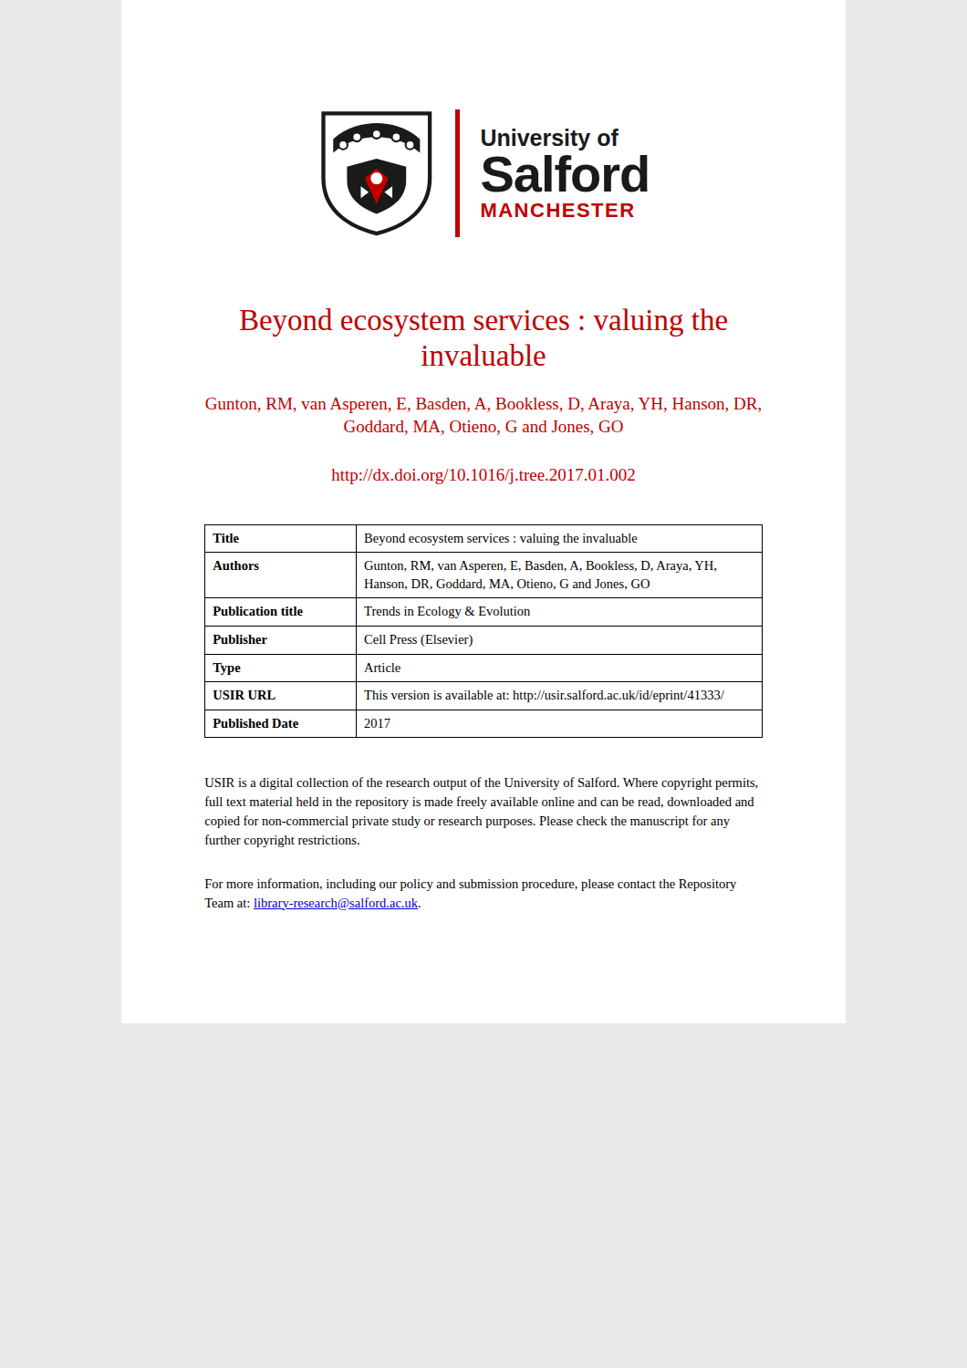University of Salford MANCHESTER
Beyond ecosystem services : valuing the invaluable
Gunton, RM, van Asperen, E, Basden, A, Bookless, D, Araya, YH, Hanson, DR, Goddard, MA, Otieno, G and Jones, GO
http://dx.doi.org/10.1016/j.tree.2017.01.002
| Title | Beyond ecosystem services : valuing the invaluable |
| Authors | Gunton, RM, van Asperen, E, Basden, A, Bookless, D, Araya, YH, Hanson, DR, Goddard, MA, Otieno, G and Jones, GO |
| Publication title | Trends in Ecology & Evolution |
| Publisher | Cell Press (Elsevier) |
| Type | Article |
| USIR URL | This version is available at: http://usir.salford.ac.uk/id/eprint/41333/ |
| Published Date | 2017 |
USIR is a digital collection of the research output of the University of Salford. Where copyright permits, full text material held in the repository is made freely available online and can be read, downloaded and copied for non-commercial private study or research purposes. Please check the manuscript for any further copyright restrictions.
For more information, including our policy and submission procedure, please contact the Repository Team at: library-research@salford.ac.uk.